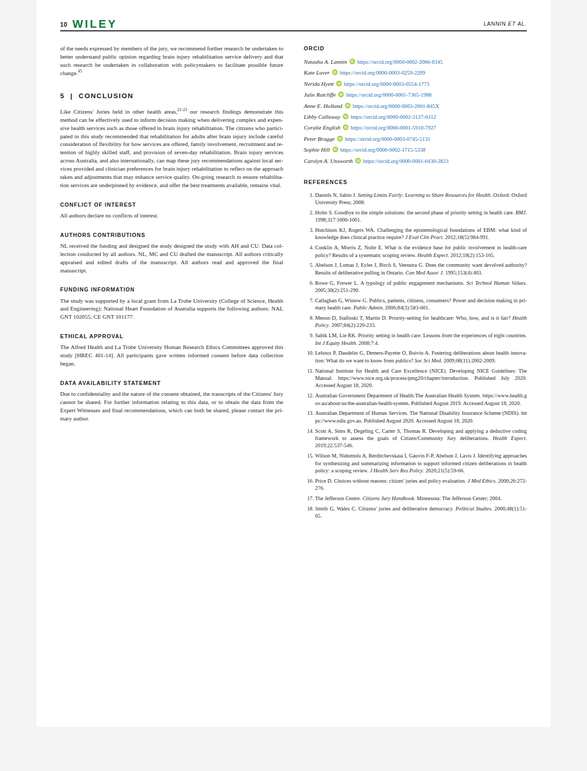10 WILEY
Lannin et al.
of the needs expressed by members of the jury, we recommend further research be undertaken to better understand public opinion regarding brain injury rehabilitation service delivery and that such research be undertaken in collaboration with policymakers to facilitate possible future change.45
5 | CONCLUSION
Like Citizens' Juries held in other health areas,21-23 our research findings demonstrate this method can be effectively used to inform decision making when delivering complex and expensive health services such as those offered in brain injury rehabilitation. The citizens who participated in this study recommended that rehabilitation for adults after brain injury include careful consideration of flexibility for how services are offered, family involvement, recruitment and retention of highly skilled staff, and provision of seven-day rehabilitation. Brain injury services across Australia, and also internationally, can map these jury recommendations against local services provided and clinician preferences for brain injury rehabilitation to reflect on the approach taken and adjustments that may enhance service quality. On-going research to ensure rehabilitation services are underpinned by evidence, and offer the best treatments available, remains vital.
CONFLICT OF INTEREST
All authors declare no conflicts of interest.
AUTHORS CONTRIBUTIONS
NL received the funding and designed the study designed the study with AH and CU. Data collection conducted by all authors. NL, MC and CU drafted the manuscript. All authors critically appraised and edited drafts of the manuscript. All authors read and approved the final manuscript.
FUNDING INFORMATION
The study was supported by a local grant from La Trobe University (College of Science, Health and Engineering); National Heart Foundation of Australia supports the following authors: NAL GNT 102055; CE GNT 101177.
ETHICAL APPROVAL
The Alfred Health and La Trobe University Human Research Ethics Committees approved this study [HREC 401-14]. All participants gave written informed consent before data collection began.
DATA AVAILABILITY STATEMENT
Due to confidentiality and the nature of the consent obtained, the transcripts of the Citizens' Jury cannot be shared. For further information relating to this data, or to obtain the data from the Expert Witnesses and final recommendations, which can both be shared, please contact the primary author.
ORCID
Natasha A. Lannin https://orcid.org/0000-0002-2066-8345
Kate Laver https://orcid.org/0000-0003-0259-2209
Nerida Hyett https://orcid.org/0000-0003-0554-1773
Julie Ratcliffe https://orcid.org/0000-0001-7365-1988
Anne E. Holland https://orcid.org/0000-0003-2061-845X
Libby Callaway https://orcid.org/0000-0002-3127-6312
Coralie English https://orcid.org/0000-0001-5910-7927
Peter Bragge https://orcid.org/0000-0003-0745-5131
Sophie Hill https://orcid.org/0000-0002-1715-5338
Carolyn A. Unsworth https://orcid.org/0000-0001-6430-2823
REFERENCES
Daniels N, Sabin J. Setting Limits Fairly: Learning to Share Resources for Health. Oxford: Oxford University Press; 2008.
Holm S. Goodbye to the simple solutions: the second phase of priority setting in health care. BMJ. 1998;317:1000-1001.
Hutchison KJ, Rogers WA. Challenging the epistemological foundations of EBM: what kind of knowledge does clinical practice require? J Eval Clin Pract. 2012;18(5):984-991.
Conklin A, Morris Z, Nolte E. What is the evidence base for public involvement in health-care policy? Results of a systematic scoping review. Health Expect. 2012;18(2):153-165.
Abelson J, Lomas J, Eyles J, Birch S, Veenstra G. Does the community want devolved authority? Results of deliberative polling in Ontario. Can Med Assoc J. 1995;153(4):403.
Rowe G, Frewer L. A typology of public engagement mechanisms. Sci Technol Human Values. 2005;30(2):251-290.
Callaghan G, Wistow G. Publics, patients, citizens, consumers? Power and decision making in primary health care. Public Admin. 2006;84(3):583-601.
Menon D, Stafinski T, Martin D. Priority-setting for healthcare: Who, how, and is it fair? Health Policy. 2007;84(2):220-233.
Sabik LM, Lie RK. Priority setting in health care: Lessons from the experiences of eight countries. Int J Equity Health. 2008;7:4.
Lehoux P, Daudelin G, Demers-Payette O, Boivin A. Fostering deliberations about health innovation: What do we want to know from publics? Soc Sci Med. 2009;68(11):2002-2009.
National Institute for Health and Care Excellence (NICE). Developing NICE Guidelines: The Manual. https://www.nice.org.uk/process/pmg20/chapter/introduction. Published July 2020. Accessed August 18, 2020.
Australian Government Department of Health.The Australian Health System. https://www.health.gov.au/about-us/the-australian-health-system. Published August 2019. Accessed August 18, 2020.
Australian Department of Human Services. The National Disability Insurance Scheme (NDIS). https://www.ndis.gov.au. Published August 2020. Accessed August 18, 2020.
Scott A, Sims R, Degeling C, Carter S, Thomas R. Developing and applying a deductive coding framework to assess the goals of Citizen/Community Jury deliberations. Health Expect. 2019;22:537-546.
Wilson M, Nidumolu A, Berditchevskaia I, Gauvin F-P, Abelson J, Lavis J. Identifying approaches for synthesizing and summarizing information to support informed citizen deliberations in health policy: a scoping review. J Health Serv Res Policy. 2020;21(5):59-66.
Price D. Choices without reasons: citizen' juries and policy evaluation. J Med Ethics. 2000;26:272-276.
The Jefferson Centre. Citizens Jury Handbook. Minnesota: The Jefferson Center; 2004.
Smith G, Wales C. Citizens' juries and deliberative democracy. Political Studies. 2000;48(1):51-65.